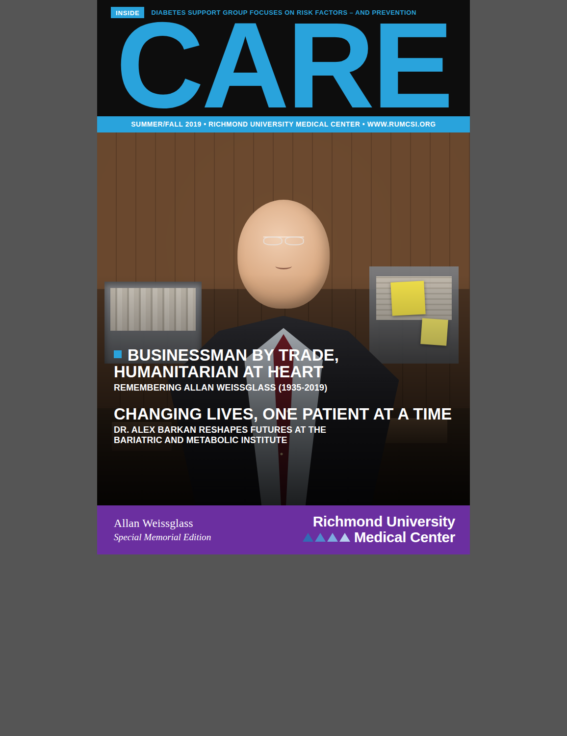INSIDE DIABETES SUPPORT GROUP FOCUSES ON RISK FACTORS – AND PREVENTION
CARE
SUMMER/FALL 2019 • RICHMOND UNIVERSITY MEDICAL CENTER • WWW.RUMCSI.ORG
Businessman by Trade,
Humanitarian at Heart
Remembering Allan Weissglass (1935-2019)
Changing Lives, One Patient at a Time
Dr. Alex Barkan Reshapes Futures at the
Bariatric and Metabolic Institute
Allan Weissglass
Special Memorial Edition
Richmond University
Medical Center